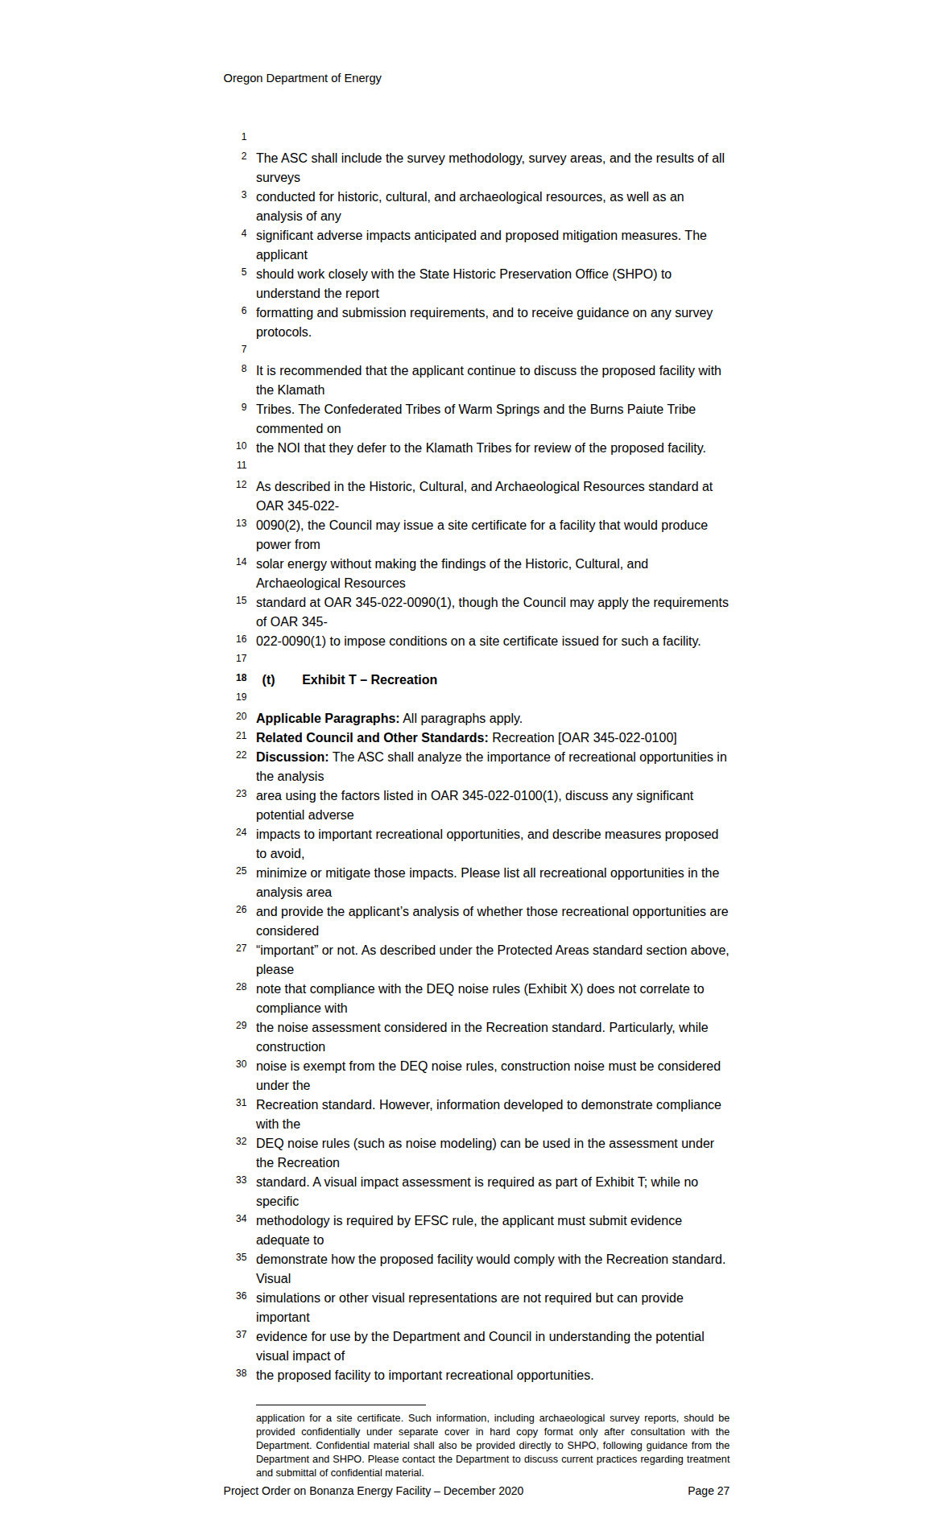Oregon Department of Energy
The ASC shall include the survey methodology, survey areas, and the results of all surveys
conducted for historic, cultural, and archaeological resources, as well as an analysis of any
significant adverse impacts anticipated and proposed mitigation measures. The applicant
should work closely with the State Historic Preservation Office (SHPO) to understand the report
formatting and submission requirements, and to receive guidance on any survey protocols.
It is recommended that the applicant continue to discuss the proposed facility with the Klamath
Tribes. The Confederated Tribes of Warm Springs and the Burns Paiute Tribe commented on
the NOI that they defer to the Klamath Tribes for review of the proposed facility.
As described in the Historic, Cultural, and Archaeological Resources standard at OAR 345-022-
0090(2), the Council may issue a site certificate for a facility that would produce power from
solar energy without making the findings of the Historic, Cultural, and Archaeological Resources
standard at OAR 345-022-0090(1), though the Council may apply the requirements of OAR 345-
022-0090(1) to impose conditions on a site certificate issued for such a facility.
(t) Exhibit T – Recreation
Applicable Paragraphs: All paragraphs apply.
Related Council and Other Standards: Recreation [OAR 345-022-0100]
Discussion: The ASC shall analyze the importance of recreational opportunities in the analysis
area using the factors listed in OAR 345-022-0100(1), discuss any significant potential adverse
impacts to important recreational opportunities, and describe measures proposed to avoid,
minimize or mitigate those impacts. Please list all recreational opportunities in the analysis area
and provide the applicant’s analysis of whether those recreational opportunities are considered
“important” or not. As described under the Protected Areas standard section above, please
note that compliance with the DEQ noise rules (Exhibit X) does not correlate to compliance with
the noise assessment considered in the Recreation standard. Particularly, while construction
noise is exempt from the DEQ noise rules, construction noise must be considered under the
Recreation standard. However, information developed to demonstrate compliance with the
DEQ noise rules (such as noise modeling) can be used in the assessment under the Recreation
standard. A visual impact assessment is required as part of Exhibit T; while no specific
methodology is required by EFSC rule, the applicant must submit evidence adequate to
demonstrate how the proposed facility would comply with the Recreation standard. Visual
simulations or other visual representations are not required but can provide important
evidence for use by the Department and Council in understanding the potential visual impact of
the proposed facility to important recreational opportunities.
application for a site certificate. Such information, including archaeological survey reports, should be provided confidentially under separate cover in hard copy format only after consultation with the Department. Confidential material shall also be provided directly to SHPO, following guidance from the Department and SHPO. Please contact the Department to discuss current practices regarding treatment and submittal of confidential material.
Project Order on Bonanza Energy Facility – December 2020 Page 27